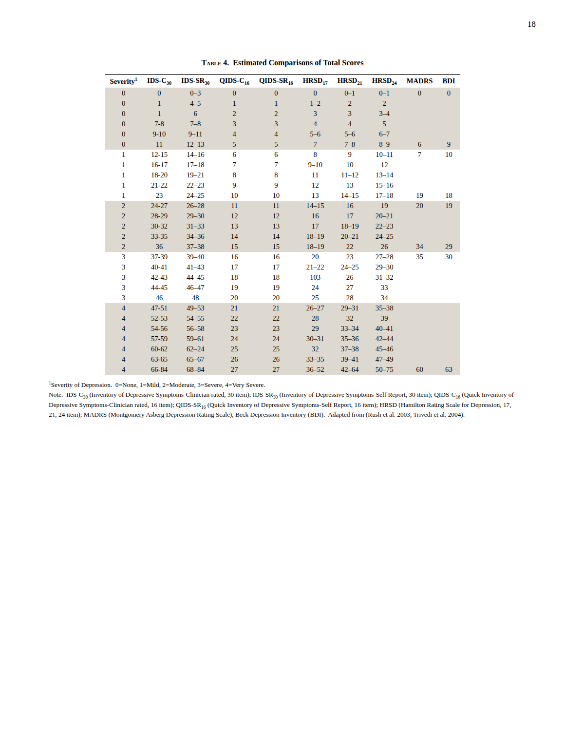18
Table 4. Estimated Comparisons of Total Scores
| Severity 1 | IDS-C 30 | IDS-SR 30 | QIDS-C 16 | QIDS-SR 16 | HRSD 17 | HRSD 21 | HRSD 24 | MADRS | BDI |
| --- | --- | --- | --- | --- | --- | --- | --- | --- | --- |
| 0 | 0 | 0–3 | 0 | 0 | 0 | 0–1 | 0–1 | 0 | 0 |
| 0 | 1 | 4–5 | 1 | 1 | 1–2 | 2 | 2 | | |
| 0 | 1 | 6 | 2 | 2 | 3 | 3 | 3–4 | | |
| 0 | 7-8 | 7–8 | 3 | 3 | 4 | 4 | 5 | | |
| 0 | 9-10 | 9–11 | 4 | 4 | 5–6 | 5–6 | 6–7 | | |
| 0 | 11 | 12–13 | 5 | 5 | 7 | 7–8 | 8–9 | 6 | 9 |
| 1 | 12-15 | 14–16 | 6 | 6 | 8 | 9 | 10–11 | 7 | 10 |
| 1 | 16-17 | 17–18 | 7 | 7 | 9–10 | 10 | 12 | | |
| 1 | 18-20 | 19–21 | 8 | 8 | 11 | 11–12 | 13–14 | | |
| 1 | 21-22 | 22–23 | 9 | 9 | 12 | 13 | 15–16 | | |
| 1 | 23 | 24–25 | 10 | 10 | 13 | 14–15 | 17–18 | 19 | 18 |
| 2 | 24-27 | 26–28 | 11 | 11 | 14–15 | 16 | 19 | 20 | 19 |
| 2 | 28-29 | 29–30 | 12 | 12 | 16 | 17 | 20–21 | | |
| 2 | 30-32 | 31–33 | 13 | 13 | 17 | 18–19 | 22–23 | | |
| 2 | 33-35 | 34–36 | 14 | 14 | 18–19 | 20–21 | 24–25 | | |
| 2 | 36 | 37–38 | 15 | 15 | 18–19 | 22 | 26 | 34 | 29 |
| 3 | 37-39 | 39–40 | 16 | 16 | 20 | 23 | 27–28 | 35 | 30 |
| 3 | 40-41 | 41–43 | 17 | 17 | 21–22 | 24–25 | 29–30 | | |
| 3 | 42-43 | 44–45 | 18 | 18 | 103 | 26 | 31–32 | | |
| 3 | 44-45 | 46–47 | 19 | 19 | 24 | 27 | 33 | | |
| 3 | 46 | 48 | 20 | 20 | 25 | 28 | 34 | | |
| 4 | 47-51 | 49–53 | 21 | 21 | 26–27 | 29–31 | 35–38 | | |
| 4 | 52-53 | 54–55 | 22 | 22 | 28 | 32 | 39 | | |
| 4 | 54-56 | 56–58 | 23 | 23 | 29 | 33–34 | 40–41 | | |
| 4 | 57-59 | 59–61 | 24 | 24 | 30–31 | 35–36 | 42–44 | | |
| 4 | 60-62 | 62–24 | 25 | 25 | 32 | 37–38 | 45–46 | | |
| 4 | 63-65 | 65–67 | 26 | 26 | 33–35 | 39–41 | 47–49 | | |
| 4 | 66-84 | 68–84 | 27 | 27 | 36–52 | 42–64 | 50–75 | 60 | 63 |
1Severity of Depression. 0=None, 1=Mild, 2=Moderate, 3=Severe, 4=Very Severe.
Note. IDS-C30 (Inventory of Depressive Symptoms-Clinician rated, 30 item); IDS-SR30 (Inventory of Depressive Symptoms-Self Report, 30 item); QIDS-C16 (Quick Inventory of Depressive Symptoms-Clinician rated, 16 item); QIDS-SR16 (Quick Inventory of Depressive Symptoms-Self Report, 16 item); HRSD (Hamilton Rating Scale for Depression, 17, 21, 24 item); MADRS (Montgomery Asberg Depression Rating Scale), Beck Depression Inventory (BDI). Adapted from (Rush et al. 2003, Trivedi et al. 2004).